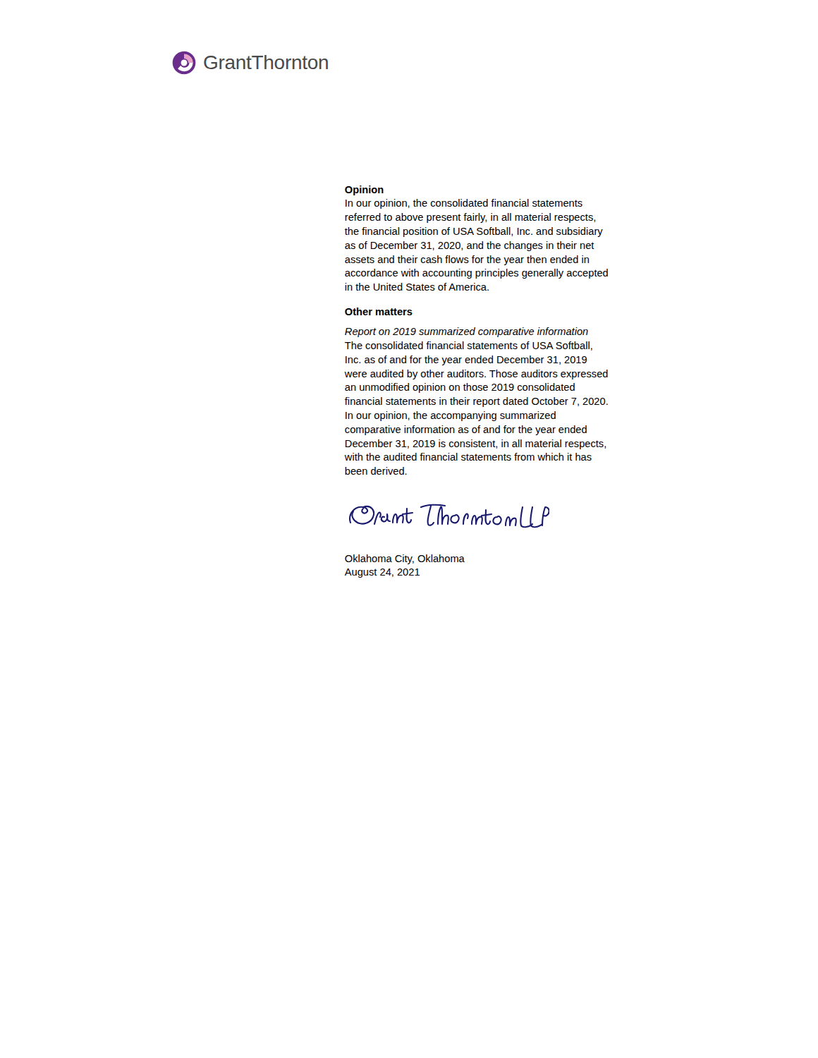GrantThornton
Opinion
In our opinion, the consolidated financial statements referred to above present fairly, in all material respects, the financial position of USA Softball, Inc. and subsidiary as of December 31, 2020, and the changes in their net assets and their cash flows for the year then ended in accordance with accounting principles generally accepted in the United States of America.
Other matters
Report on 2019 summarized comparative information
The consolidated financial statements of USA Softball, Inc. as of and for the year ended December 31, 2019 were audited by other auditors. Those auditors expressed an unmodified opinion on those 2019 consolidated financial statements in their report dated October 7, 2020. In our opinion, the accompanying summarized comparative information as of and for the year ended December 31, 2019 is consistent, in all material respects, with the audited financial statements from which it has been derived.
Oklahoma City, Oklahoma
August 24, 2021